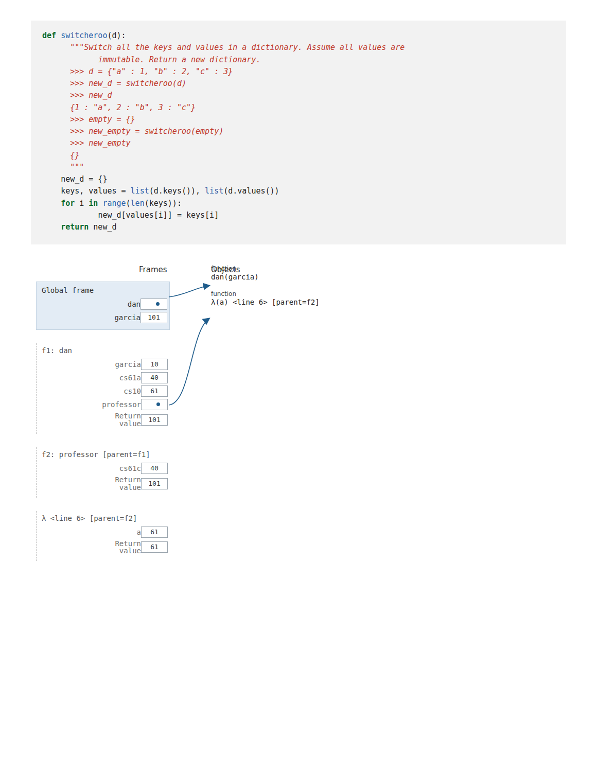def switcheroo(d):
      """Switch all the keys and values in a dictionary. Assume all values are
            immutable. Return a new dictionary.
      >>> d = {"a" : 1, "b" : 2, "c" : 3}
      >>> new_d = switcheroo(d)
      >>> new_d
      {1 : "a", 2 : "b", 3 : "c"}
      >>> empty = {}
      >>> new_empty = switcheroo(empty)
      >>> new_empty
      {}
      """
    new_d = {}
    keys, values = list(d.keys()), list(d.values())
    for i in range(len(keys)):
            new_d[values[i]] = keys[i]
    return new_d
Frames Objects
Global frame
| dan | |
| garcia | 101 |
f1: dan
| garcia | 10 |
| cs61a | 40 |
| cs10 | 61 |
| professor | |
| Return value | 101 |
f2: professor [parent=f1]
| cs61c | 40 |
| Return value | 101 |
λ <line 6> [parent=f2]
| a | 61 |
| Return value | 61 |
function
dan(garcia)
function
λ(a) <line 6> [parent=f2]